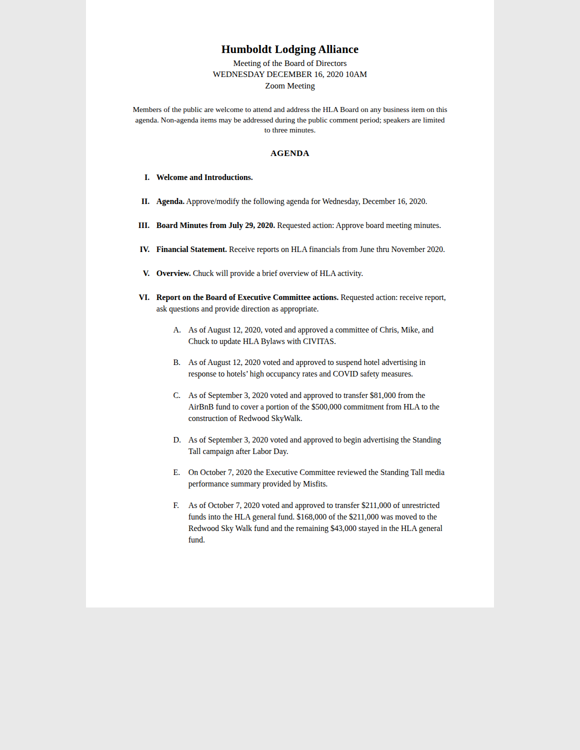Humboldt Lodging Alliance
Meeting of the Board of Directors
WEDNESDAY DECEMBER 16, 2020 10AM
Zoom Meeting
Members of the public are welcome to attend and address the HLA Board on any business item on this agenda. Non-agenda items may be addressed during the public comment period; speakers are limited to three minutes.
AGENDA
I. Welcome and Introductions.
II. Agenda. Approve/modify the following agenda for Wednesday, December 16, 2020.
III. Board Minutes from July 29, 2020. Requested action: Approve board meeting minutes.
IV. Financial Statement. Receive reports on HLA financials from June thru November 2020.
V. Overview. Chuck will provide a brief overview of HLA activity.
VI. Report on the Board of Executive Committee actions. Requested action: receive report, ask questions and provide direction as appropriate.
A. As of August 12, 2020, voted and approved a committee of Chris, Mike, and Chuck to update HLA Bylaws with CIVITAS.
B. As of August 12, 2020 voted and approved to suspend hotel advertising in response to hotels’ high occupancy rates and COVID safety measures.
C. As of September 3, 2020 voted and approved to transfer $81,000 from the AirBnB fund to cover a portion of the $500,000 commitment from HLA to the construction of Redwood SkyWalk.
D. As of September 3, 2020 voted and approved to begin advertising the Standing Tall campaign after Labor Day.
E. On October 7, 2020 the Executive Committee reviewed the Standing Tall media performance summary provided by Misfits.
F. As of October 7, 2020 voted and approved to transfer $211,000 of unrestricted funds into the HLA general fund. $168,000 of the $211,000 was moved to the Redwood Sky Walk fund and the remaining $43,000 stayed in the HLA general fund.